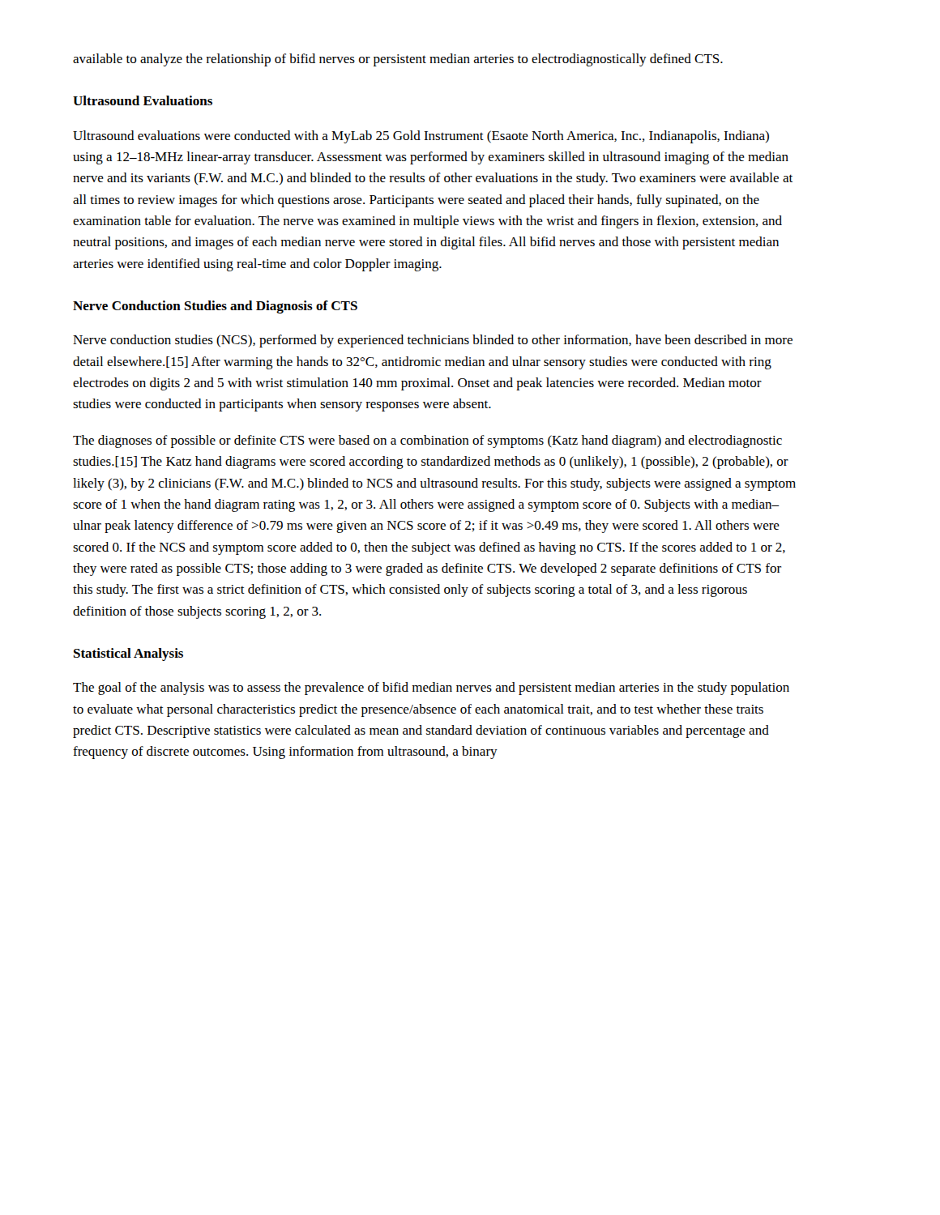available to analyze the relationship of bifid nerves or persistent median arteries to electrodiagnostically defined CTS.
Ultrasound Evaluations
Ultrasound evaluations were conducted with a MyLab 25 Gold Instrument (Esaote North America, Inc., Indianapolis, Indiana) using a 12–18-MHz linear-array transducer. Assessment was performed by examiners skilled in ultrasound imaging of the median nerve and its variants (F.W. and M.C.) and blinded to the results of other evaluations in the study. Two examiners were available at all times to review images for which questions arose. Participants were seated and placed their hands, fully supinated, on the examination table for evaluation. The nerve was examined in multiple views with the wrist and fingers in flexion, extension, and neutral positions, and images of each median nerve were stored in digital files. All bifid nerves and those with persistent median arteries were identified using real-time and color Doppler imaging.
Nerve Conduction Studies and Diagnosis of CTS
Nerve conduction studies (NCS), performed by experienced technicians blinded to other information, have been described in more detail elsewhere.[15] After warming the hands to 32°C, antidromic median and ulnar sensory studies were conducted with ring electrodes on digits 2 and 5 with wrist stimulation 140 mm proximal. Onset and peak latencies were recorded. Median motor studies were conducted in participants when sensory responses were absent.
The diagnoses of possible or definite CTS were based on a combination of symptoms (Katz hand diagram) and electrodiagnostic studies.[15] The Katz hand diagrams were scored according to standardized methods as 0 (unlikely), 1 (possible), 2 (probable), or likely (3), by 2 clinicians (F.W. and M.C.) blinded to NCS and ultrasound results. For this study, subjects were assigned a symptom score of 1 when the hand diagram rating was 1, 2, or 3. All others were assigned a symptom score of 0. Subjects with a median–ulnar peak latency difference of >0.79 ms were given an NCS score of 2; if it was >0.49 ms, they were scored 1. All others were scored 0. If the NCS and symptom score added to 0, then the subject was defined as having no CTS. If the scores added to 1 or 2, they were rated as possible CTS; those adding to 3 were graded as definite CTS. We developed 2 separate definitions of CTS for this study. The first was a strict definition of CTS, which consisted only of subjects scoring a total of 3, and a less rigorous definition of those subjects scoring 1, 2, or 3.
Statistical Analysis
The goal of the analysis was to assess the prevalence of bifid median nerves and persistent median arteries in the study population to evaluate what personal characteristics predict the presence/absence of each anatomical trait, and to test whether these traits predict CTS. Descriptive statistics were calculated as mean and standard deviation of continuous variables and percentage and frequency of discrete outcomes. Using information from ultrasound, a binary